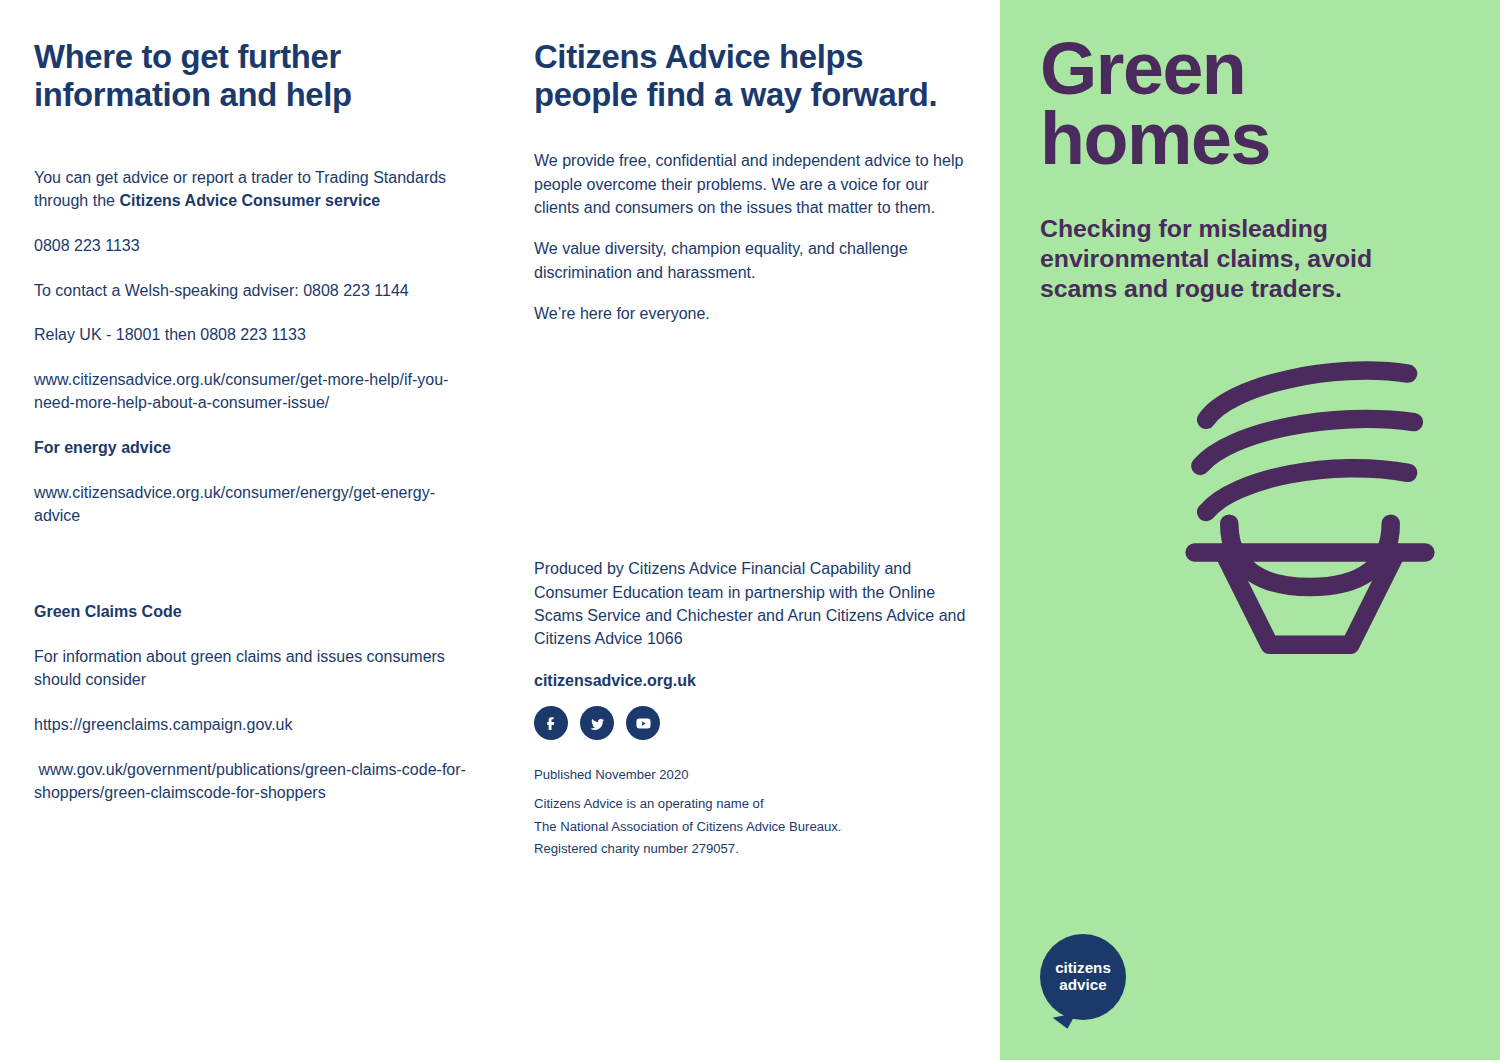Where to get further
information and help
You can get advice or report a trader to Trading Standards through the Citizens Advice Consumer service
0808 223 1133
To contact a Welsh-speaking adviser: 0808 223 1144
Relay UK - 18001 then 0808 223 1133
www.citizensadvice.org.uk/consumer/get-more-help/if-you-need-more-help-about-a-consumer-issue/
For energy advice
www.citizensadvice.org.uk/consumer/energy/get-energy-advice
Green Claims Code
For information about green claims and issues consumers should consider
https://greenclaims.campaign.gov.uk
www.gov.uk/government/publications/green-claims-code-for-shoppers/green-claimscode-for-shoppers
Citizens Advice helps
people find a way forward.
We provide free, confidential and independent advice to help people overcome their problems. We are a voice for our clients and consumers on the issues that matter to them.
We value diversity, champion equality, and challenge discrimination and harassment.
We’re here for everyone.
Produced by Citizens Advice Financial Capability and Consumer Education team in partnership with the Online Scams Service and Chichester and Arun Citizens Advice and Citizens Advice 1066
citizensadvice.org.uk
Published November 2020
Citizens Advice is an operating name of
The National Association of Citizens Advice Bureaux.
Registered charity number 279057.
Green
homes
Checking for misleading environmental claims, avoid scams and rogue traders.
citizens
advice